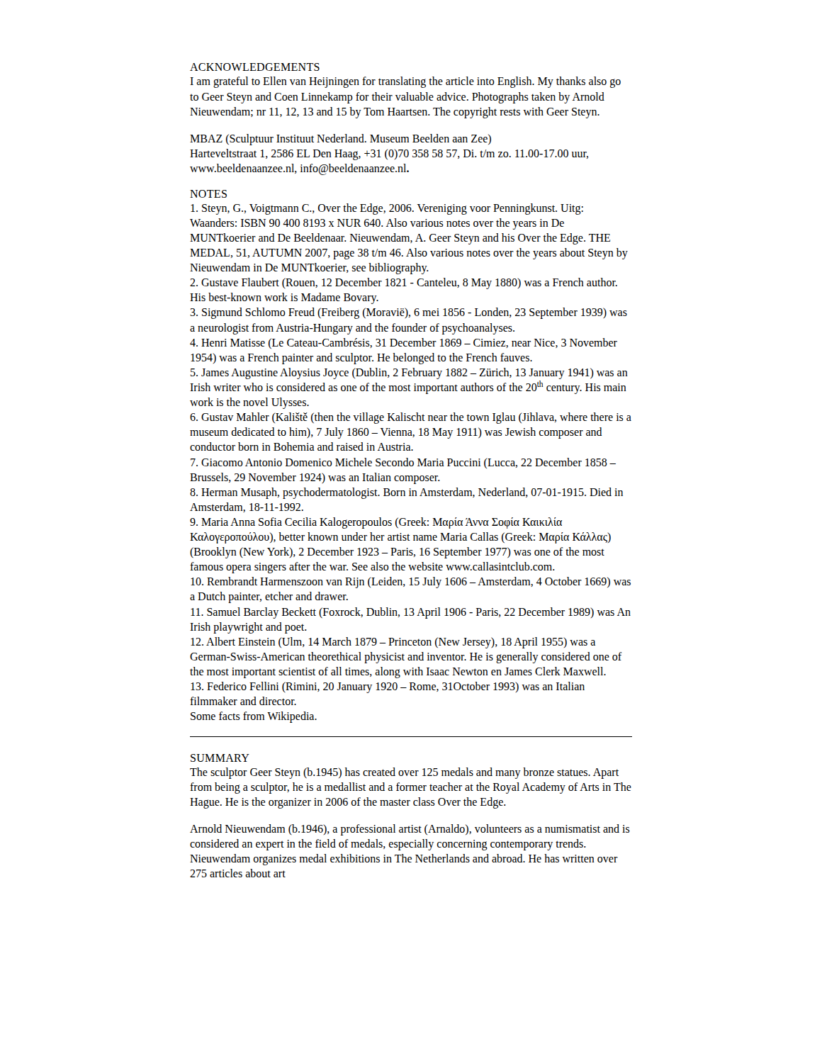ACKNOWLEDGEMENTS
I am grateful to Ellen van Heijningen for translating the article into English. My thanks also go to Geer Steyn and Coen Linnekamp for their valuable advice. Photographs taken by Arnold Nieuwendam; nr 11, 12, 13 and 15 by Tom Haartsen. The copyright rests with Geer Steyn.
MBAZ (Sculptuur Instituut Nederland. Museum Beelden aan Zee)
Harteveltstraat 1, 2586 EL Den Haag, +31 (0)70 358 58 57, Di. t/m zo. 11.00-17.00 uur, www.beeldenaanzee.nl, info@beeldenaanzee.nl.
NOTES
1. Steyn, G., Voigtmann C., Over the Edge, 2006. Vereniging voor Penningkunst. Uitg: Waanders: ISBN 90 400 8193 x NUR 640. Also various notes over the years in De MUNTkoerier and De Beeldenaar. Nieuwendam, A. Geer Steyn and his Over the Edge. THE MEDAL, 51, AUTUMN 2007, page 38 t/m 46. Also various notes over the years about Steyn by Nieuwendam in De MUNTkoerier, see bibliography.
2. Gustave Flaubert (Rouen, 12 December 1821 - Canteleu, 8 May 1880) was a French author. His best-known work is Madame Bovary.
3. Sigmund Schlomo Freud (Freiberg (Moravië), 6 mei 1856 - Londen, 23 September 1939) was a neurologist from Austria-Hungary and the founder of psychoanalyses.
4. Henri Matisse (Le Cateau-Cambrésis, 31 December 1869 – Cimiez, near Nice, 3 November 1954) was a French painter and sculptor. He belonged to the French fauves.
5. James Augustine Aloysius Joyce (Dublin, 2 February 1882 – Zürich, 13 January 1941) was an Irish writer who is considered as one of the most important authors of the 20th century. His main work is the novel Ulysses.
6. Gustav Mahler (Kaliště (then the village Kalischt near the town Iglau (Jihlava, where there is a museum dedicated to him), 7 July 1860 – Vienna, 18 May 1911) was Jewish composer and conductor born in Bohemia and raised in Austria.
7. Giacomo Antonio Domenico Michele Secondo Maria Puccini (Lucca, 22 December 1858 – Brussels, 29 November 1924) was an Italian composer.
8. Herman Musaph, psychodermatologist. Born in Amsterdam, Nederland, 07-01-1915. Died in Amsterdam, 18-11-1992.
9. Maria Anna Sofia Cecilia Kalogeropoulos (Greek: Μαρία Άννα Σοφία Καικιλία Καλογεροπούλου), better known under her artist name Maria Callas (Greek: Μαρία Κάλλας) (Brooklyn (New York), 2 December 1923 – Paris, 16 September 1977) was one of the most famous opera singers after the war. See also the website www.callasintclub.com.
10. Rembrandt Harmenszoon van Rijn (Leiden, 15 July 1606 – Amsterdam, 4 October 1669) was a Dutch painter, etcher and drawer.
11. Samuel Barclay Beckett (Foxrock, Dublin, 13 April 1906 - Paris, 22 December 1989) was An Irish playwright and poet.
12. Albert Einstein (Ulm, 14 March 1879 – Princeton (New Jersey), 18 April 1955) was a German-Swiss-American theorethical physicist and inventor. He is generally considered one of the most important scientist of all times, along with Isaac Newton en James Clerk Maxwell.
13. Federico Fellini (Rimini, 20 January 1920 – Rome, 31October 1993) was an Italian filmmaker and director.
Some facts from Wikipedia.
SUMMARY
The sculptor Geer Steyn (b.1945) has created over 125 medals and many bronze statues. Apart from being a sculptor, he is a medallist and a former teacher at the Royal Academy of Arts in The Hague. He is the organizer in 2006 of the master class Over the Edge.
Arnold Nieuwendam (b.1946), a professional artist (Arnaldo), volunteers as a numismatist and is considered an expert in the field of medals, especially concerning contemporary trends. Nieuwendam organizes medal exhibitions in The Netherlands and abroad. He has written over 275 articles about art